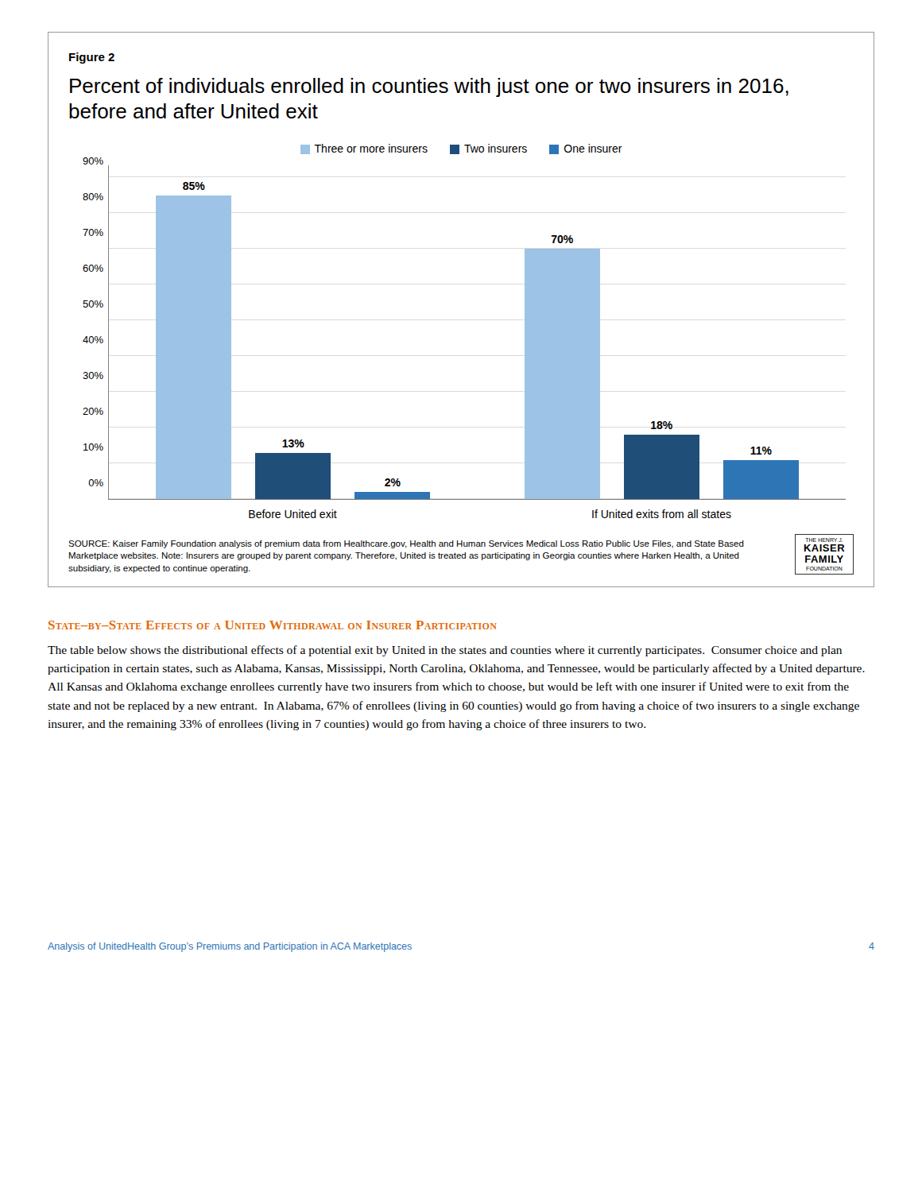Figure 2
Percent of individuals enrolled in counties with just one or two insurers in 2016, before and after United exit
Three or more insurers
Two insurers
One insurer
0%
10%
20%
30%
40%
50%
60%
70%
80%
90%
85%
13%
2%
70%
18%
11%
Before United exit
If United exits from all states
SOURCE: Kaiser Family Foundation analysis of premium data from Healthcare.gov, Health and Human Services Medical Loss Ratio Public Use Files, and State Based Marketplace websites. Note: Insurers are grouped by parent company. Therefore, United is treated as participating in Georgia counties where Harken Health, a United subsidiary, is expected to continue operating.
THE HENRY J.
KAISER
FAMILY
FOUNDATION
State–by–State Effects of a United Withdrawal on Insurer Participation
The table below shows the distributional effects of a potential exit by United in the states and counties where it currently participates. Consumer choice and plan participation in certain states, such as Alabama, Kansas, Mississippi, North Carolina, Oklahoma, and Tennessee, would be particularly affected by a United departure. All Kansas and Oklahoma exchange enrollees currently have two insurers from which to choose, but would be left with one insurer if United were to exit from the state and not be replaced by a new entrant. In Alabama, 67% of enrollees (living in 60 counties) would go from having a choice of two insurers to a single exchange insurer, and the remaining 33% of enrollees (living in 7 counties) would go from having a choice of three insurers to two.
Analysis of UnitedHealth Group’s Premiums and Participation in ACA Marketplaces 4